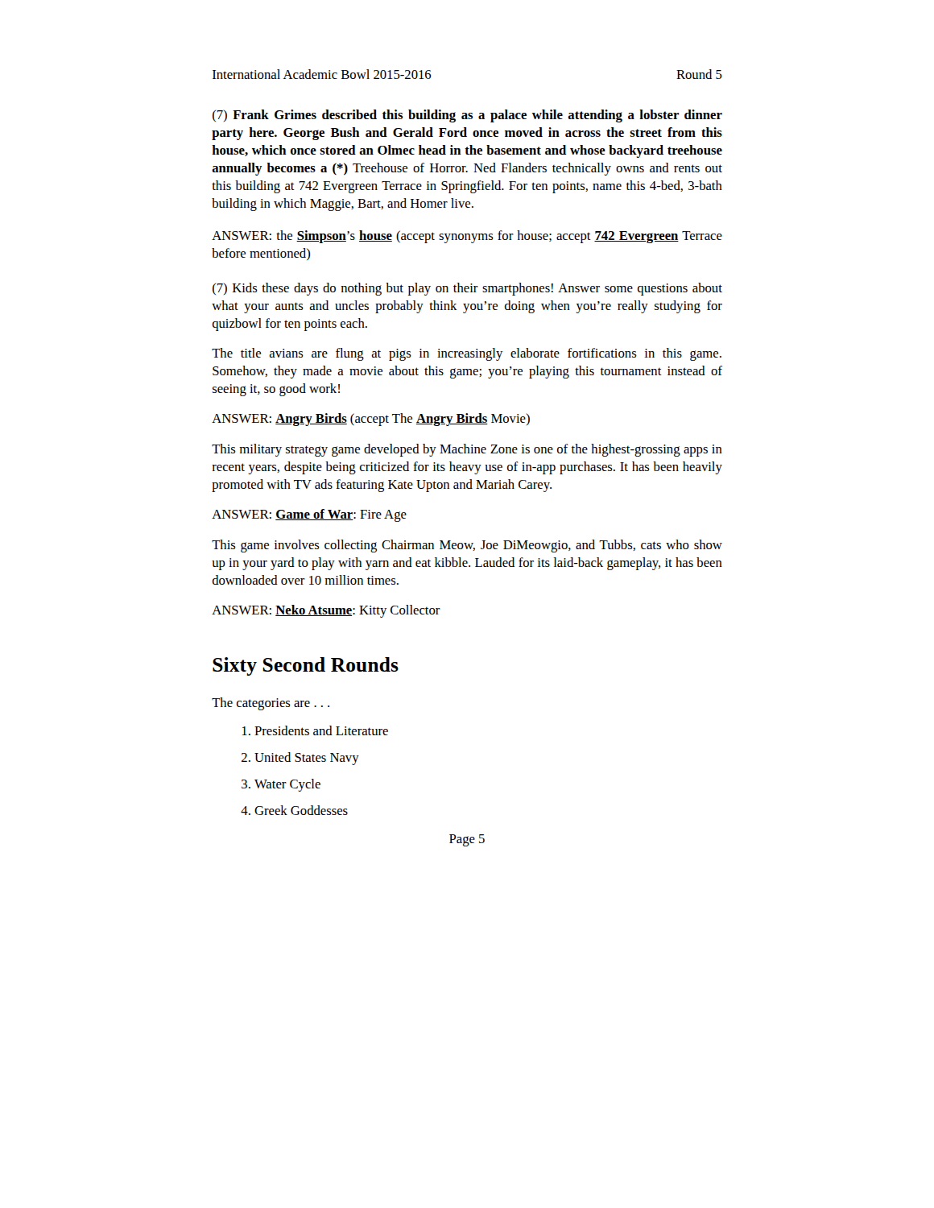International Academic Bowl 2015-2016
Round 5
(7) Frank Grimes described this building as a palace while attending a lobster dinner party here. George Bush and Gerald Ford once moved in across the street from this house, which once stored an Olmec head in the basement and whose backyard treehouse annually becomes a (*) Treehouse of Horror. Ned Flanders technically owns and rents out this building at 742 Evergreen Terrace in Springfield. For ten points, name this 4-bed, 3-bath building in which Maggie, Bart, and Homer live.
ANSWER: the Simpson’s house (accept synonyms for house; accept 742 Evergreen Terrace before mentioned)
(7) Kids these days do nothing but play on their smartphones! Answer some questions about what your aunts and uncles probably think you’re doing when you’re really studying for quizbowl for ten points each.
The title avians are flung at pigs in increasingly elaborate fortifications in this game. Somehow, they made a movie about this game; you’re playing this tournament instead of seeing it, so good work!
ANSWER: Angry Birds (accept The Angry Birds Movie)
This military strategy game developed by Machine Zone is one of the highest-grossing apps in recent years, despite being criticized for its heavy use of in-app purchases. It has been heavily promoted with TV ads featuring Kate Upton and Mariah Carey.
ANSWER: Game of War: Fire Age
This game involves collecting Chairman Meow, Joe DiMeowgio, and Tubbs, cats who show up in your yard to play with yarn and eat kibble. Lauded for its laid-back gameplay, it has been downloaded over 10 million times.
ANSWER: Neko Atsume: Kitty Collector
Sixty Second Rounds
The categories are . . .
Presidents and Literature
United States Navy
Water Cycle
Greek Goddesses
Page 5